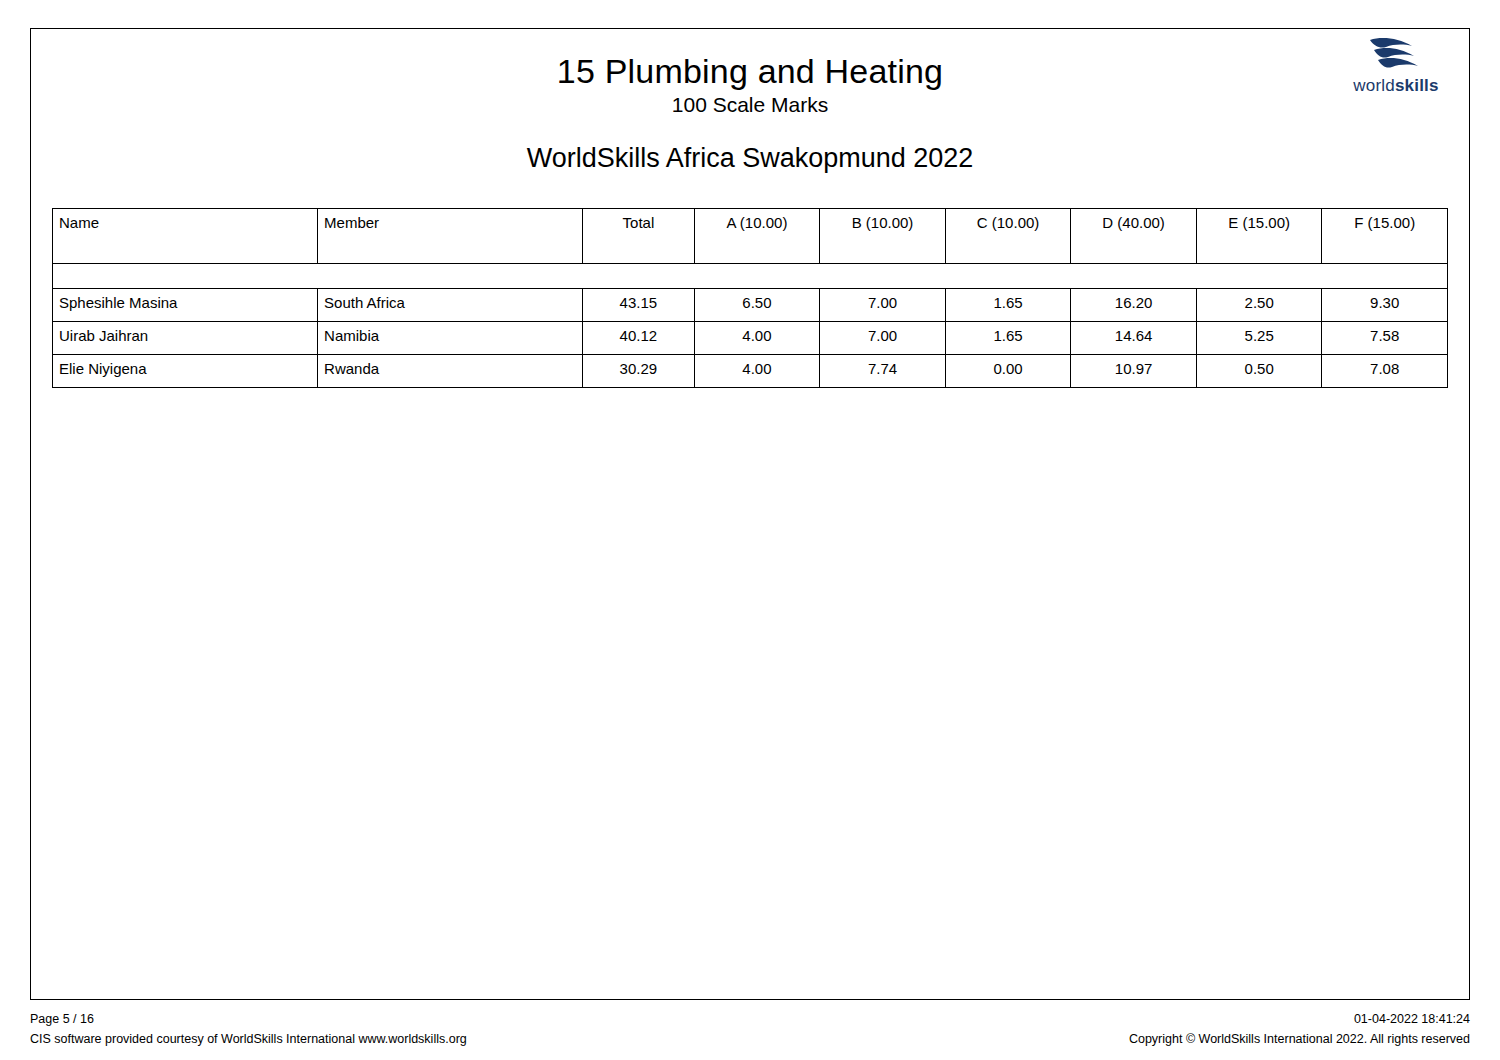worldskills
15 Plumbing and Heating
100 Scale Marks
WorldSkills Africa Swakopmund 2022
| Name | Member | Total | A (10.00) | B (10.00) | C (10.00) | D (40.00) | E (15.00) | F (15.00) |
| --- | --- | --- | --- | --- | --- | --- | --- | --- |
| Sphesihle Masina | South Africa | 43.15 | 6.50 | 7.00 | 1.65 | 16.20 | 2.50 | 9.30 |
| Uirab Jaihran | Namibia | 40.12 | 4.00 | 7.00 | 1.65 | 14.64 | 5.25 | 7.58 |
| Elie Niyigena | Rwanda | 30.29 | 4.00 | 7.74 | 0.00 | 10.97 | 0.50 | 7.08 |
Page 5 / 16
01-04-2022 18:41:24
CIS software provided courtesy of WorldSkills International www.worldskills.org
Copyright © WorldSkills International 2022. All rights reserved